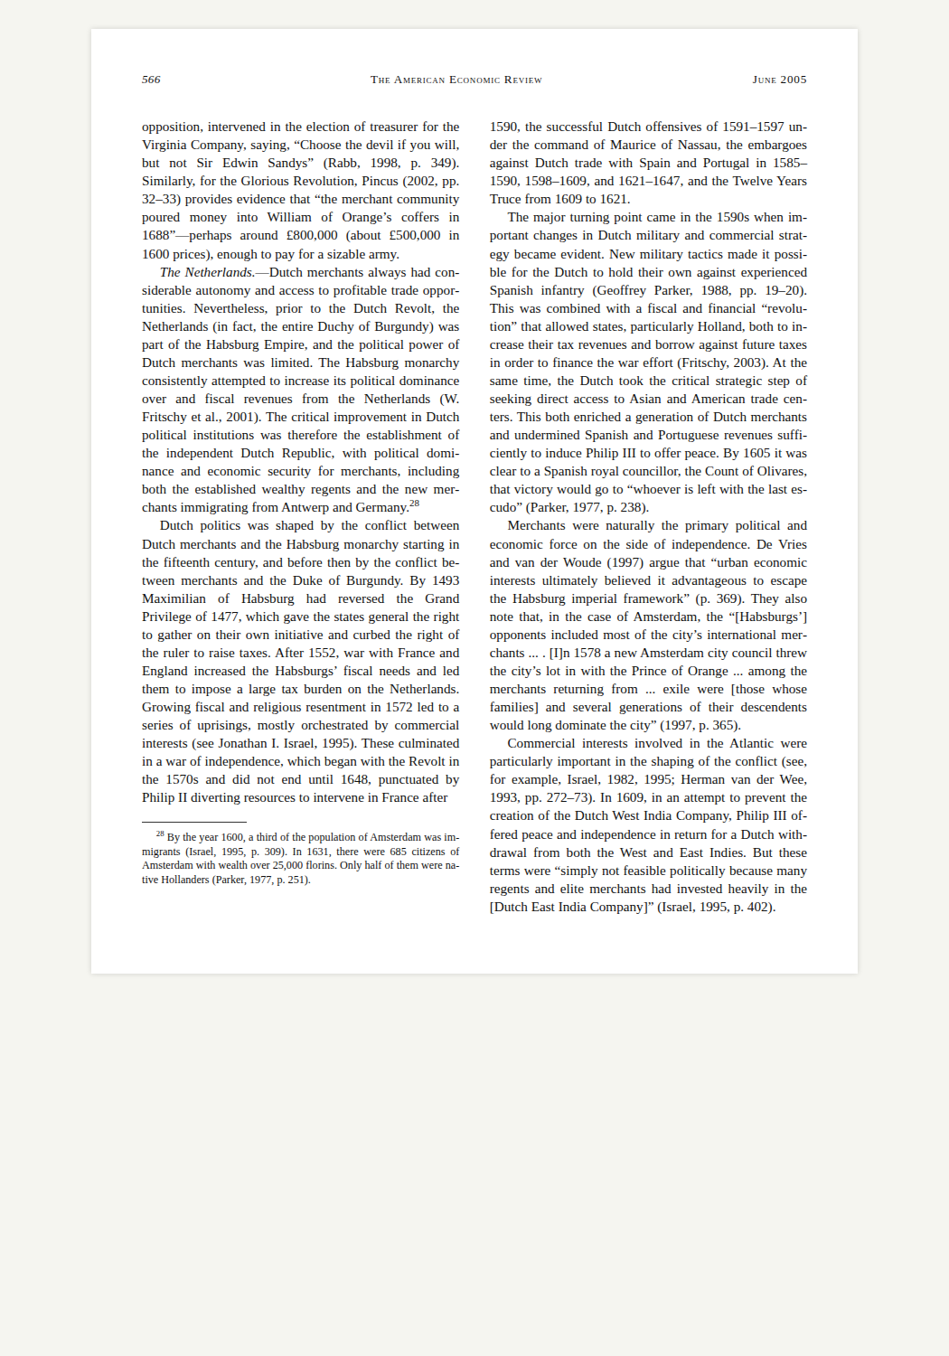566 The American Economic Review June 2005
opposition, intervened in the election of treasurer for the Virginia Company, saying, “Choose the devil if you will, but not Sir Edwin Sandys” (Rabb, 1998, p. 349). Similarly, for the Glorious Revolution, Pincus (2002, pp. 32–33) provides evidence that “the merchant community poured money into William of Orange’s coffers in 1688”—perhaps around £800,000 (about £500,000 in 1600 prices), enough to pay for a sizable army.
The Netherlands.—Dutch merchants always had considerable autonomy and access to profitable trade opportunities. Nevertheless, prior to the Dutch Revolt, the Netherlands (in fact, the entire Duchy of Burgundy) was part of the Habsburg Empire, and the political power of Dutch merchants was limited. The Habsburg monarchy consistently attempted to increase its political dominance over and fiscal revenues from the Netherlands (W. Fritschy et al., 2001). The critical improvement in Dutch political institutions was therefore the establishment of the independent Dutch Republic, with political dominance and economic security for merchants, including both the established wealthy regents and the new merchants immigrating from Antwerp and Germany.28
Dutch politics was shaped by the conflict between Dutch merchants and the Habsburg monarchy starting in the fifteenth century, and before then by the conflict between merchants and the Duke of Burgundy. By 1493 Maximilian of Habsburg had reversed the Grand Privilege of 1477, which gave the states general the right to gather on their own initiative and curbed the right of the ruler to raise taxes. After 1552, war with France and England increased the Habsburgs’ fiscal needs and led them to impose a large tax burden on the Netherlands. Growing fiscal and religious resentment in 1572 led to a series of uprisings, mostly orchestrated by commercial interests (see Jonathan I. Israel, 1995). These culminated in a war of independence, which began with the Revolt in the 1570s and did not end until 1648, punctuated by Philip II diverting resources to intervene in France after
28 By the year 1600, a third of the population of Amsterdam was immigrants (Israel, 1995, p. 309). In 1631, there were 685 citizens of Amsterdam with wealth over 25,000 florins. Only half of them were native Hollanders (Parker, 1977, p. 251).
1590, the successful Dutch offensives of 1591–1597 under the command of Maurice of Nassau, the embargoes against Dutch trade with Spain and Portugal in 1585–1590, 1598–1609, and 1621–1647, and the Twelve Years Truce from 1609 to 1621.
The major turning point came in the 1590s when important changes in Dutch military and commercial strategy became evident. New military tactics made it possible for the Dutch to hold their own against experienced Spanish infantry (Geoffrey Parker, 1988, pp. 19–20). This was combined with a fiscal and financial “revolution” that allowed states, particularly Holland, both to increase their tax revenues and borrow against future taxes in order to finance the war effort (Fritschy, 2003). At the same time, the Dutch took the critical strategic step of seeking direct access to Asian and American trade centers. This both enriched a generation of Dutch merchants and undermined Spanish and Portuguese revenues sufficiently to induce Philip III to offer peace. By 1605 it was clear to a Spanish royal councillor, the Count of Olivares, that victory would go to “whoever is left with the last escudo” (Parker, 1977, p. 238).
Merchants were naturally the primary political and economic force on the side of independence. De Vries and van der Woude (1997) argue that “urban economic interests ultimately believed it advantageous to escape the Habsburg imperial framework” (p. 369). They also note that, in the case of Amsterdam, the “[Habsburgs’] opponents included most of the city’s international merchants ... . [I]n 1578 a new Amsterdam city council threw the city’s lot in with the Prince of Orange ... among the merchants returning from ... exile were [those whose families] and several generations of their descendents would long dominate the city” (1997, p. 365).
Commercial interests involved in the Atlantic were particularly important in the shaping of the conflict (see, for example, Israel, 1982, 1995; Herman van der Wee, 1993, pp. 272–73). In 1609, in an attempt to prevent the creation of the Dutch West India Company, Philip III offered peace and independence in return for a Dutch withdrawal from both the West and East Indies. But these terms were “simply not feasible politically because many regents and elite merchants had invested heavily in the [Dutch East India Company]” (Israel, 1995, p. 402).